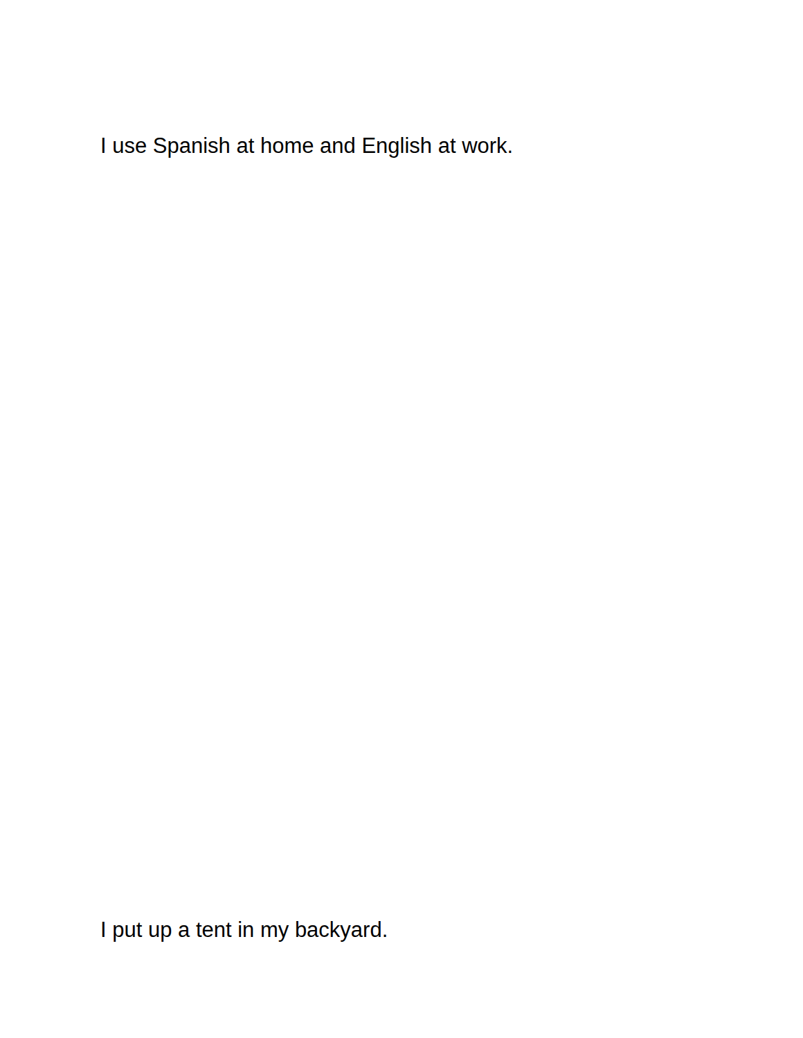I use Spanish at home and English at work.
I put up a tent in my backyard.